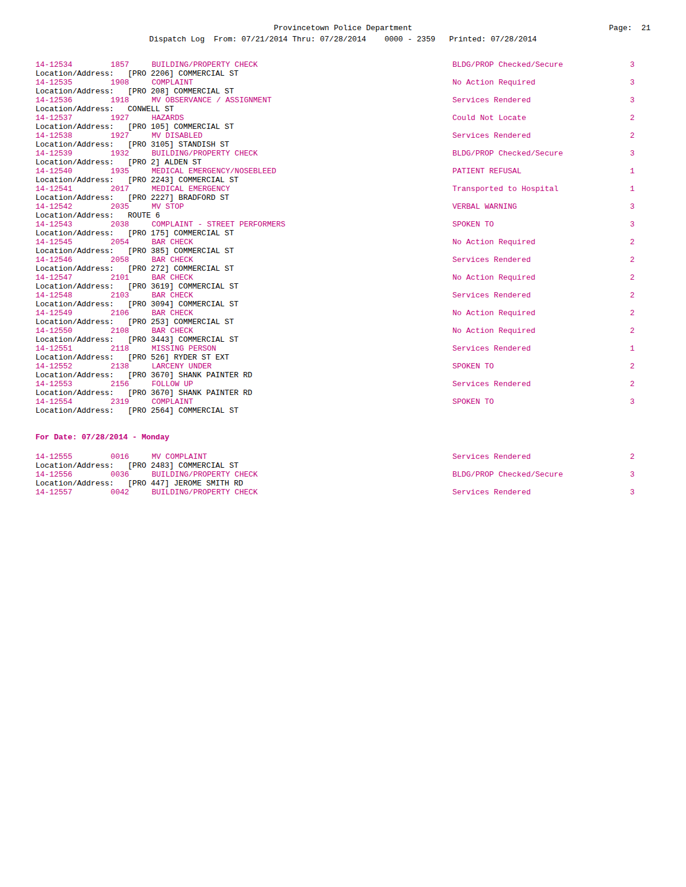Provincetown Police DepartmentPage: 21
Dispatch Log From: 07/21/2014 Thru: 07/28/2014 0000 - 2359 Printed: 07/28/2014
| 14-12534 | 1857 | BUILDING/PROPERTY CHECK | BLDG/PROP Checked/Secure | 3 |
| Location/Address: [PRO 2206] COMMERCIAL ST |
| 14-12535 | 1908 | COMPLAINT | No Action Required | 3 |
| Location/Address: [PRO 208] COMMERCIAL ST |
| 14-12536 | 1918 | MV OBSERVANCE / ASSIGNMENT | Services Rendered | 3 |
| Location/Address: CONWELL ST |
| 14-12537 | 1927 | HAZARDS | Could Not Locate | 2 |
| Location/Address: [PRO 105] COMMERCIAL ST |
| 14-12538 | 1927 | MV DISABLED | Services Rendered | 2 |
| Location/Address: [PRO 3105] STANDISH ST |
| 14-12539 | 1932 | BUILDING/PROPERTY CHECK | BLDG/PROP Checked/Secure | 3 |
| Location/Address: [PRO 2] ALDEN ST |
| 14-12540 | 1935 | MEDICAL EMERGENCY/NOSEBLEED | PATIENT REFUSAL | 1 |
| Location/Address: [PRO 2243] COMMERCIAL ST |
| 14-12541 | 2017 | MEDICAL EMERGENCY | Transported to Hospital | 1 |
| Location/Address: [PRO 2227] BRADFORD ST |
| 14-12542 | 2035 | MV STOP | VERBAL WARNING | 3 |
| Location/Address: ROUTE 6 |
| 14-12543 | 2038 | COMPLAINT - STREET PERFORMERS | SPOKEN TO | 3 |
| Location/Address: [PRO 175] COMMERCIAL ST |
| 14-12545 | 2054 | BAR CHECK | No Action Required | 2 |
| Location/Address: [PRO 385] COMMERCIAL ST |
| 14-12546 | 2058 | BAR CHECK | Services Rendered | 2 |
| Location/Address: [PRO 272] COMMERCIAL ST |
| 14-12547 | 2101 | BAR CHECK | No Action Required | 2 |
| Location/Address: [PRO 3619] COMMERCIAL ST |
| 14-12548 | 2103 | BAR CHECK | Services Rendered | 2 |
| Location/Address: [PRO 3094] COMMERCIAL ST |
| 14-12549 | 2106 | BAR CHECK | No Action Required | 2 |
| Location/Address: [PRO 253] COMMERCIAL ST |
| 14-12550 | 2108 | BAR CHECK | No Action Required | 2 |
| Location/Address: [PRO 3443] COMMERCIAL ST |
| 14-12551 | 2118 | MISSING PERSON | Services Rendered | 1 |
| Location/Address: [PRO 526] RYDER ST EXT |
| 14-12552 | 2138 | LARCENY UNDER | SPOKEN TO | 2 |
| Location/Address: [PRO 3670] SHANK PAINTER RD |
| 14-12553 | 2156 | FOLLOW UP | Services Rendered | 2 |
| Location/Address: [PRO 3670] SHANK PAINTER RD |
| 14-12554 | 2319 | COMPLAINT | SPOKEN TO | 3 |
| Location/Address: [PRO 2564] COMMERCIAL ST |
For Date: 07/28/2014 - Monday
| 14-12555 | 0016 | MV COMPLAINT | Services Rendered | 2 |
| Location/Address: [PRO 2483] COMMERCIAL ST |
| 14-12556 | 0036 | BUILDING/PROPERTY CHECK | BLDG/PROP Checked/Secure | 3 |
| Location/Address: [PRO 447] JEROME SMITH RD |
| 14-12557 | 0042 | BUILDING/PROPERTY CHECK | Services Rendered | 3 |